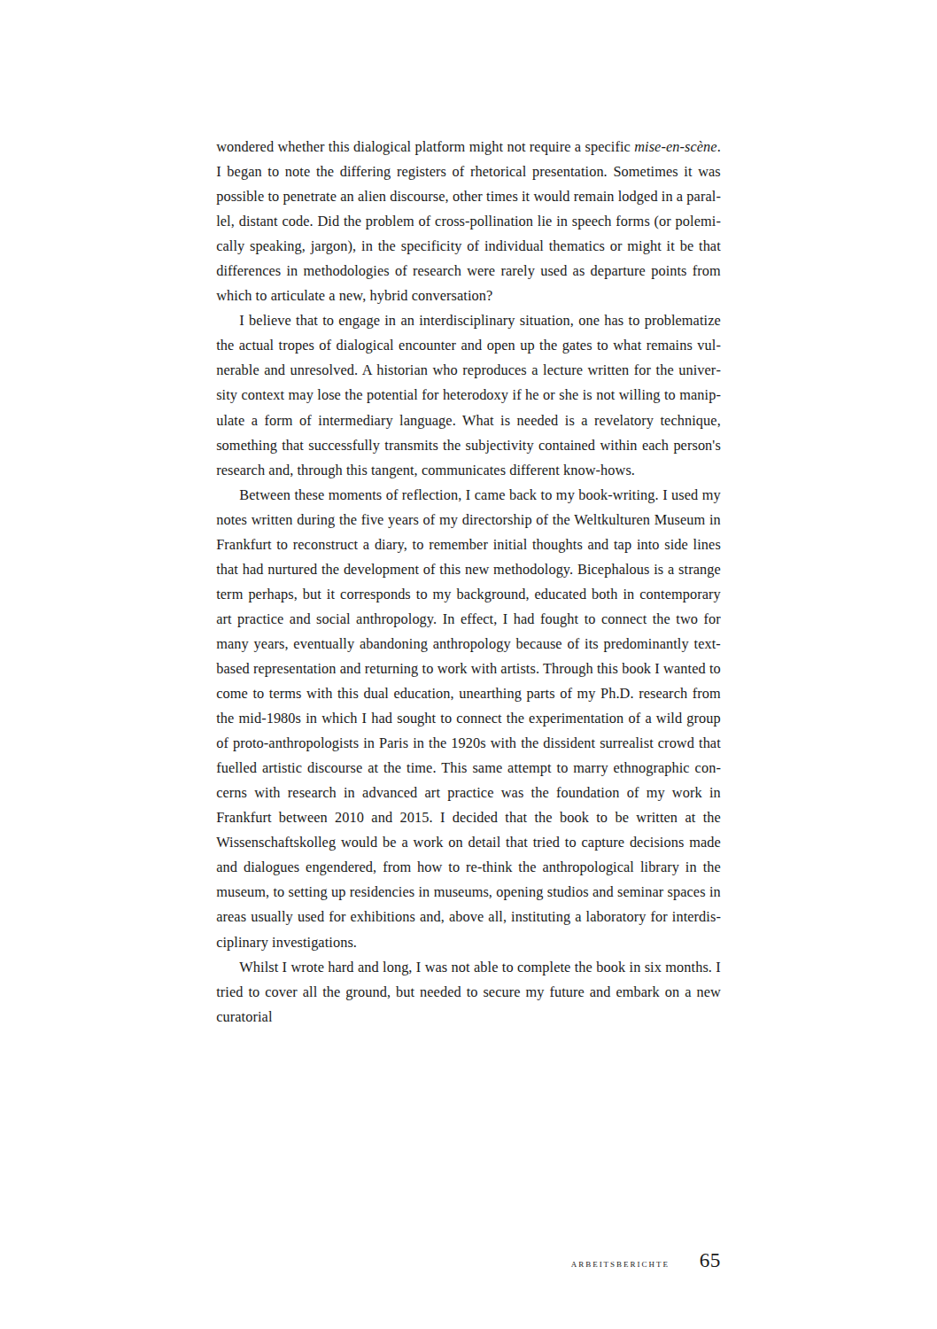wondered whether this dialogical platform might not require a specific mise-en-scène. I began to note the differing registers of rhetorical presentation. Sometimes it was possible to penetrate an alien discourse, other times it would remain lodged in a parallel, distant code. Did the problem of cross-pollination lie in speech forms (or polemically speaking, jargon), in the specificity of individual thematics or might it be that differences in methodologies of research were rarely used as departure points from which to articulate a new, hybrid conversation?
I believe that to engage in an interdisciplinary situation, one has to problematize the actual tropes of dialogical encounter and open up the gates to what remains vulnerable and unresolved. A historian who reproduces a lecture written for the university context may lose the potential for heterodoxy if he or she is not willing to manipulate a form of intermediary language. What is needed is a revelatory technique, something that successfully transmits the subjectivity contained within each person's research and, through this tangent, communicates different know-hows.
Between these moments of reflection, I came back to my book-writing. I used my notes written during the five years of my directorship of the Weltkulturen Museum in Frankfurt to reconstruct a diary, to remember initial thoughts and tap into side lines that had nurtured the development of this new methodology. Bicephalous is a strange term perhaps, but it corresponds to my background, educated both in contemporary art practice and social anthropology. In effect, I had fought to connect the two for many years, eventually abandoning anthropology because of its predominantly text-based representation and returning to work with artists. Through this book I wanted to come to terms with this dual education, unearthing parts of my Ph.D. research from the mid-1980s in which I had sought to connect the experimentation of a wild group of proto-anthropologists in Paris in the 1920s with the dissident surrealist crowd that fuelled artistic discourse at the time. This same attempt to marry ethnographic concerns with research in advanced art practice was the foundation of my work in Frankfurt between 2010 and 2015. I decided that the book to be written at the Wissenschaftskolleg would be a work on detail that tried to capture decisions made and dialogues engendered, from how to re-think the anthropological library in the museum, to setting up residencies in museums, opening studios and seminar spaces in areas usually used for exhibitions and, above all, instituting a laboratory for interdisciplinary investigations.
Whilst I wrote hard and long, I was not able to complete the book in six months. I tried to cover all the ground, but needed to secure my future and embark on a new curatorial
Arbeitsberichte 65